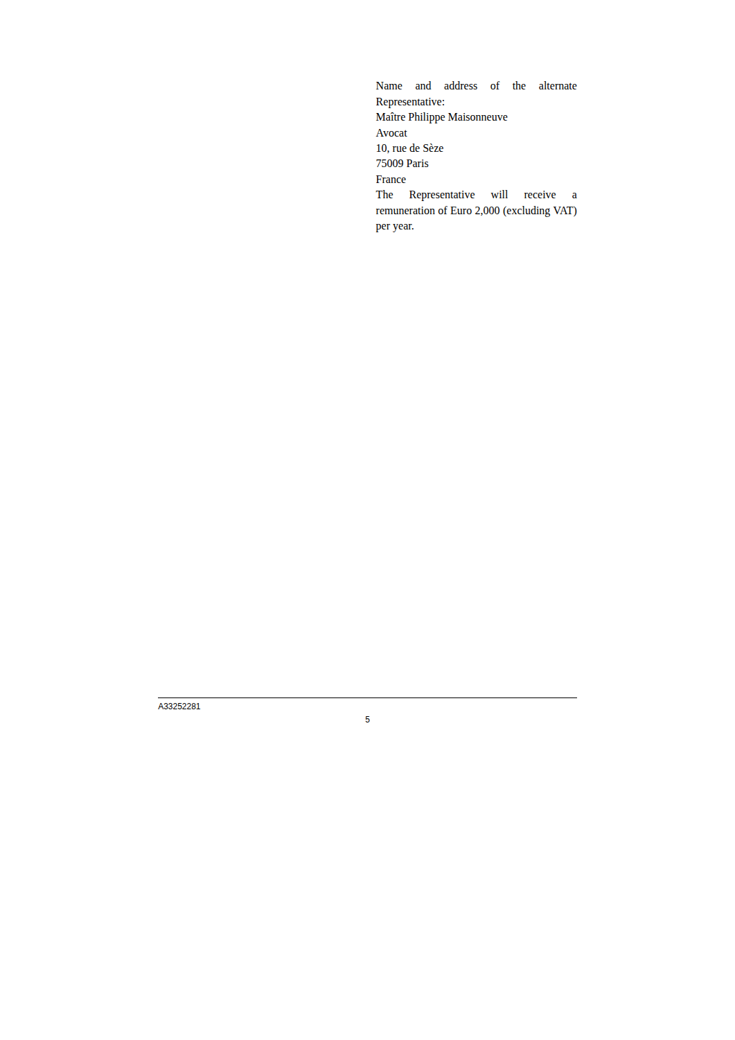Name and address of the alternate
Representative:
Maître Philippe Maisonneuve
Avocat
10, rue de Sèze
75009 Paris
France
The Representative will receive a remuneration of Euro 2,000 (excluding VAT) per year.
A33252281
5